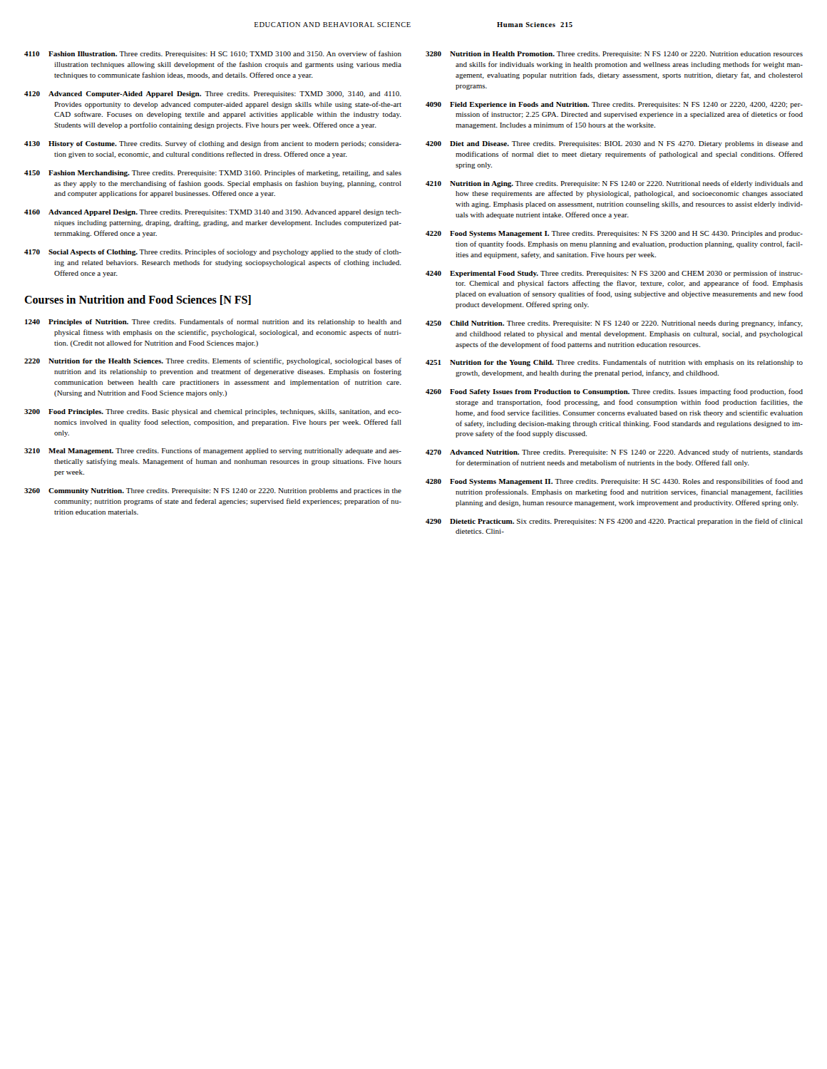Education and Behavioral Science Human Sciences 215
4110 Fashion Illustration. Three credits. Prerequisites: H SC 1610; TXMD 3100 and 3150. An overview of fashion illustration techniques allowing skill development of the fashion croquis and garments using various media techniques to communicate fashion ideas, moods, and details. Offered once a year.
4120 Advanced Computer-Aided Apparel Design. Three credits. Prerequisites: TXMD 3000, 3140, and 4110. Provides opportunity to develop advanced computer-aided apparel design skills while using state-of-the-art CAD software. Focuses on developing textile and apparel activities applicable within the industry today. Students will develop a portfolio containing design projects. Five hours per week. Offered once a year.
4130 History of Costume. Three credits. Survey of clothing and design from ancient to modern periods; consideration given to social, economic, and cultural conditions reflected in dress. Offered once a year.
4150 Fashion Merchandising. Three credits. Prerequisite: TXMD 3160. Principles of marketing, retailing, and sales as they apply to the merchandising of fashion goods. Special emphasis on fashion buying, planning, control and computer applications for apparel businesses. Offered once a year.
4160 Advanced Apparel Design. Three credits. Prerequisites: TXMD 3140 and 3190. Advanced apparel design techniques including patterning, draping, drafting, grading, and marker development. Includes computerized patternmaking. Offered once a year.
4170 Social Aspects of Clothing. Three credits. Principles of sociology and psychology applied to the study of clothing and related behaviors. Research methods for studying sociopsychological aspects of clothing included. Offered once a year.
Courses in Nutrition and Food Sciences [N FS]
1240 Principles of Nutrition. Three credits. Fundamentals of normal nutrition and its relationship to health and physical fitness with emphasis on the scientific, psychological, sociological, and economic aspects of nutrition. (Credit not allowed for Nutrition and Food Sciences major.)
2220 Nutrition for the Health Sciences. Three credits. Elements of scientific, psychological, sociological bases of nutrition and its relationship to prevention and treatment of degenerative diseases. Emphasis on fostering communication between health care practitioners in assessment and implementation of nutrition care. (Nursing and Nutrition and Food Science majors only.)
3200 Food Principles. Three credits. Basic physical and chemical principles, techniques, skills, sanitation, and economics involved in quality food selection, composition, and preparation. Five hours per week. Offered fall only.
3210 Meal Management. Three credits. Functions of management applied to serving nutritionally adequate and aesthetically satisfying meals. Management of human and nonhuman resources in group situations. Five hours per week.
3260 Community Nutrition. Three credits. Prerequisite: N FS 1240 or 2220. Nutrition problems and practices in the community; nutrition programs of state and federal agencies; supervised field experiences; preparation of nutrition education materials.
3280 Nutrition in Health Promotion. Three credits. Prerequisite: N FS 1240 or 2220. Nutrition education resources and skills for individuals working in health promotion and wellness areas including methods for weight management, evaluating popular nutrition fads, dietary assessment, sports nutrition, dietary fat, and cholesterol programs.
4090 Field Experience in Foods and Nutrition. Three credits. Prerequisites: N FS 1240 or 2220, 4200, 4220; permission of instructor; 2.25 GPA. Directed and supervised experience in a specialized area of dietetics or food management. Includes a minimum of 150 hours at the worksite.
4200 Diet and Disease. Three credits. Prerequisites: BIOL 2030 and N FS 4270. Dietary problems in disease and modifications of normal diet to meet dietary requirements of pathological and special conditions. Offered spring only.
4210 Nutrition in Aging. Three credits. Prerequisite: N FS 1240 or 2220. Nutritional needs of elderly individuals and how these requirements are affected by physiological, pathological, and socioeconomic changes associated with aging. Emphasis placed on assessment, nutrition counseling skills, and resources to assist elderly individuals with adequate nutrient intake. Offered once a year.
4220 Food Systems Management I. Three credits. Prerequisites: N FS 3200 and H SC 4430. Principles and production of quantity foods. Emphasis on menu planning and evaluation, production planning, quality control, facilities and equipment, safety, and sanitation. Five hours per week.
4240 Experimental Food Study. Three credits. Prerequisites: N FS 3200 and CHEM 2030 or permission of instructor. Chemical and physical factors affecting the flavor, texture, color, and appearance of food. Emphasis placed on evaluation of sensory qualities of food, using subjective and objective measurements and new food product development. Offered spring only.
4250 Child Nutrition. Three credits. Prerequisite: N FS 1240 or 2220. Nutritional needs during pregnancy, infancy, and childhood related to physical and mental development. Emphasis on cultural, social, and psychological aspects of the development of food patterns and nutrition education resources.
4251 Nutrition for the Young Child. Three credits. Fundamentals of nutrition with emphasis on its relationship to growth, development, and health during the prenatal period, infancy, and childhood.
4260 Food Safety Issues from Production to Consumption. Three credits. Issues impacting food production, food storage and transportation, food processing, and food consumption within food production facilities, the home, and food service facilities. Consumer concerns evaluated based on risk theory and scientific evaluation of safety, including decision-making through critical thinking. Food standards and regulations designed to improve safety of the food supply discussed.
4270 Advanced Nutrition. Three credits. Prerequisite: N FS 1240 or 2220. Advanced study of nutrients, standards for determination of nutrient needs and metabolism of nutrients in the body. Offered fall only.
4280 Food Systems Management II. Three credits. Prerequisite: H SC 4430. Roles and responsibilities of food and nutrition professionals. Emphasis on marketing food and nutrition services, financial management, facilities planning and design, human resource management, work improvement and productivity. Offered spring only.
4290 Dietetic Practicum. Six credits. Prerequisites: N FS 4200 and 4220. Practical preparation in the field of clinical dietetics. Clini-